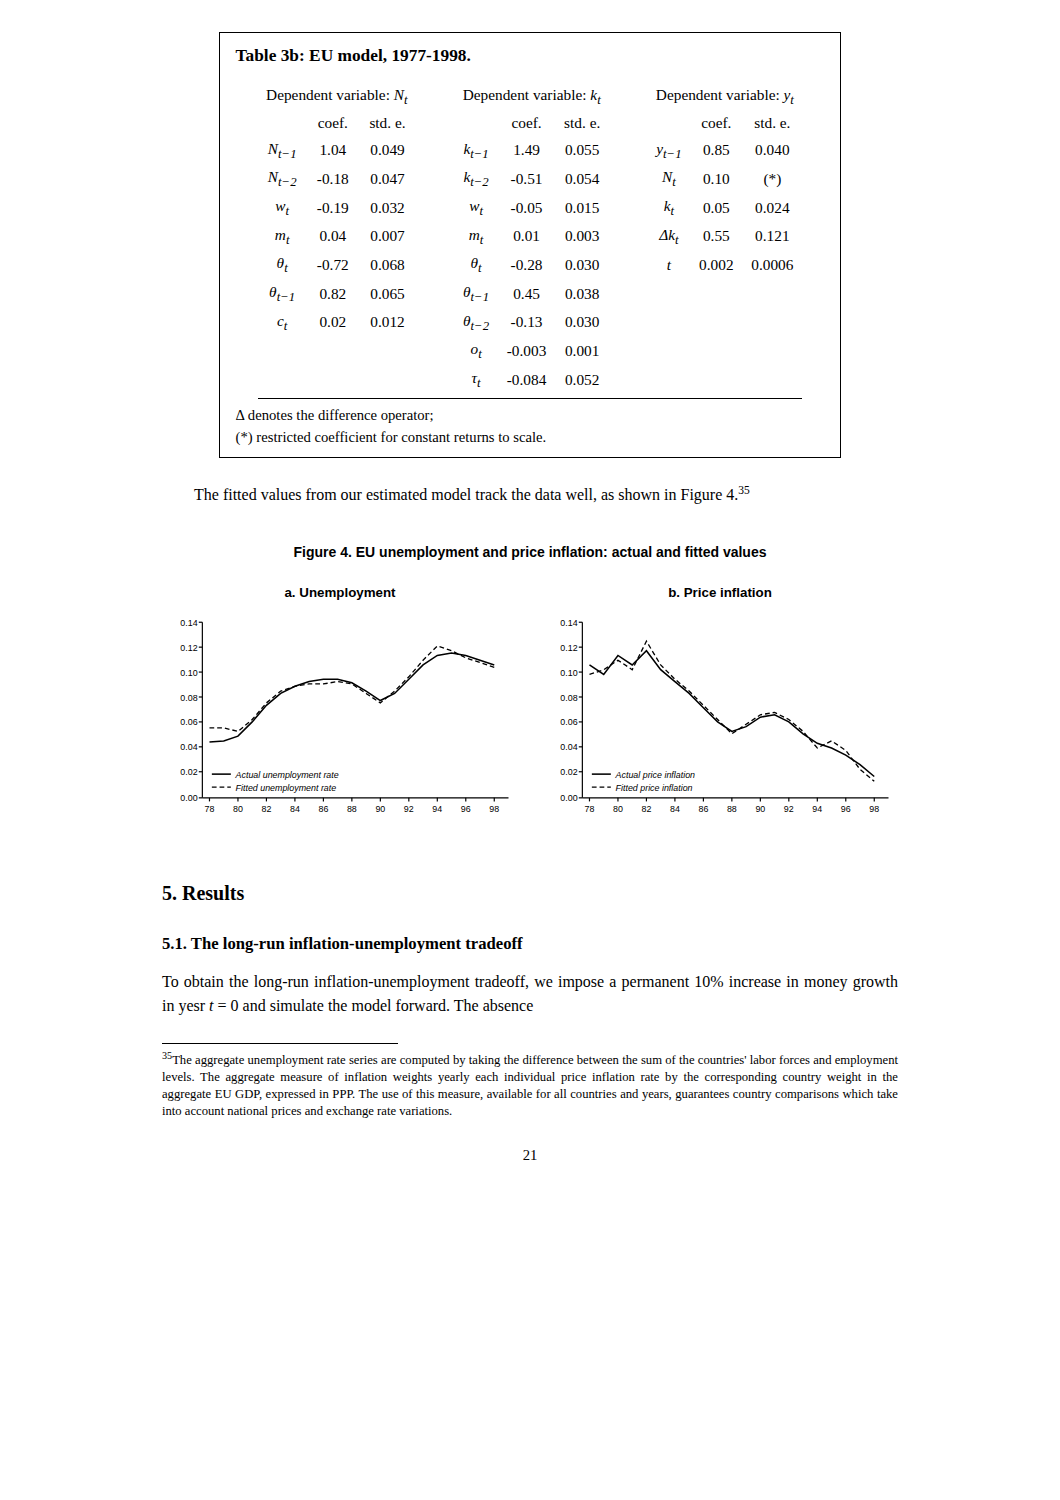Table 3b: EU model, 1977-1998.
| Dependent variable: N t | | Dependent variable: k t | | Dependent variable: y t |
| | coef. | std. e. | | | coef. | std. e. | | | coef. | std. e. |
| N t−1 | 1.04 | 0.049 | | k t−1 | 1.49 | 0.055 | | y t−1 | 0.85 | 0.040 |
| N t−2 | -0.18 | 0.047 | | k t−2 | -0.51 | 0.054 | | N t | 0.10 | (*) |
| w t | -0.19 | 0.032 | | w t | -0.05 | 0.015 | | k t | 0.05 | 0.024 |
| m t | 0.04 | 0.007 | | m t | 0.01 | 0.003 | | Δk t | 0.55 | 0.121 |
| θ t | -0.72 | 0.068 | | θ t | -0.28 | 0.030 | | t | 0.002 | 0.0006 |
| θ t−1 | 0.82 | 0.065 | | θ t−1 | 0.45 | 0.038 | | | | |
| c t | 0.02 | 0.012 | | θ t−2 | -0.13 | 0.030 | | | | |
| | | | | o t | -0.003 | 0.001 | | | | |
| | | | | τ t | -0.084 | 0.052 | | | | |
Δ denotes the difference operator;
(*) restricted coefficient for constant returns to scale.
The fitted values from our estimated model track the data well, as shown in Figure 4.35
Figure 4. EU unemployment and price inflation: actual and fitted values
a. Unemployment
0.14 0.12 0.10 0.08 0.06 0.04 0.02 0.00 78 80 82 84 86 88 90 92 94 96 98 Actual unemployment rate Fitted unemployment rate
b. Price inflation
0.14 0.12 0.10 0.08 0.06 0.04 0.02 0.00 78 80 82 84 86 88 90 92 94 96 98 Actual price inflation Fitted price inflation
5. Results
5.1. The long-run inflation-unemployment tradeoff
To obtain the long-run inflation-unemployment tradeoff, we impose a permanent 10% increase in money growth in yesr t = 0 and simulate the model forward. The absence
35The aggregate unemployment rate series are computed by taking the difference between the sum of the countries' labor forces and employment levels. The aggregate measure of inflation weights yearly each individual price inflation rate by the corresponding country weight in the aggregate EU GDP, expressed in PPP. The use of this measure, available for all countries and years, guarantees country comparisons which take into account national prices and exchange rate variations.
21